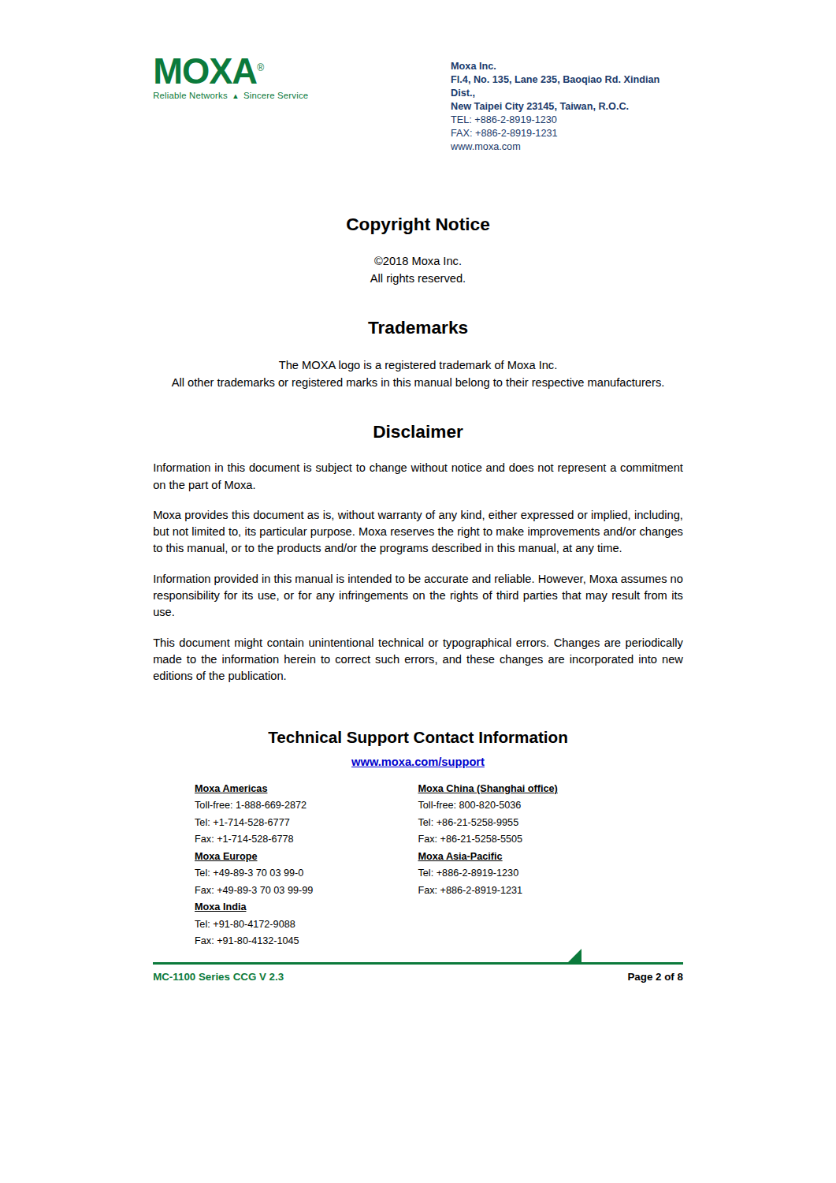MOXA®
Reliable Networks ▲ Sincere Service
Moxa Inc.
Fl.4, No. 135, Lane 235, Baoqiao Rd. Xindian Dist.,
New Taipei City 23145, Taiwan, R.O.C.
TEL: +886-2-8919-1230
FAX: +886-2-8919-1231
www.moxa.com
Copyright Notice
©2018 Moxa Inc.
All rights reserved.
Trademarks
The MOXA logo is a registered trademark of Moxa Inc.
All other trademarks or registered marks in this manual belong to their respective manufacturers.
Disclaimer
Information in this document is subject to change without notice and does not represent a commitment on the part of Moxa.
Moxa provides this document as is, without warranty of any kind, either expressed or implied, including, but not limited to, its particular purpose. Moxa reserves the right to make improvements and/or changes to this manual, or to the products and/or the programs described in this manual, at any time.
Information provided in this manual is intended to be accurate and reliable. However, Moxa assumes no responsibility for its use, or for any infringements on the rights of third parties that may result from its use.
This document might contain unintentional technical or typographical errors. Changes are periodically made to the information herein to correct such errors, and these changes are incorporated into new editions of the publication.
Technical Support Contact Information
www.moxa.com/support
| Moxa Americas Toll-free: 1-888-669-2872 Tel: +1-714-528-6777 Fax: +1-714-528-6778 Moxa Europe Tel: +49-89-3 70 03 99-0 Fax: +49-89-3 70 03 99-99 Moxa India Tel: +91-80-4172-9088 Fax: +91-80-4132-1045 | Moxa China (Shanghai office) Toll-free: 800-820-5036 Tel: +86-21-5258-9955 Fax: +86-21-5258-5505 Moxa Asia-Pacific Tel: +886-2-8919-1230 Fax: +886-2-8919-1231 |
MC-1100 Series CCG V 2.3
Page 2 of 8